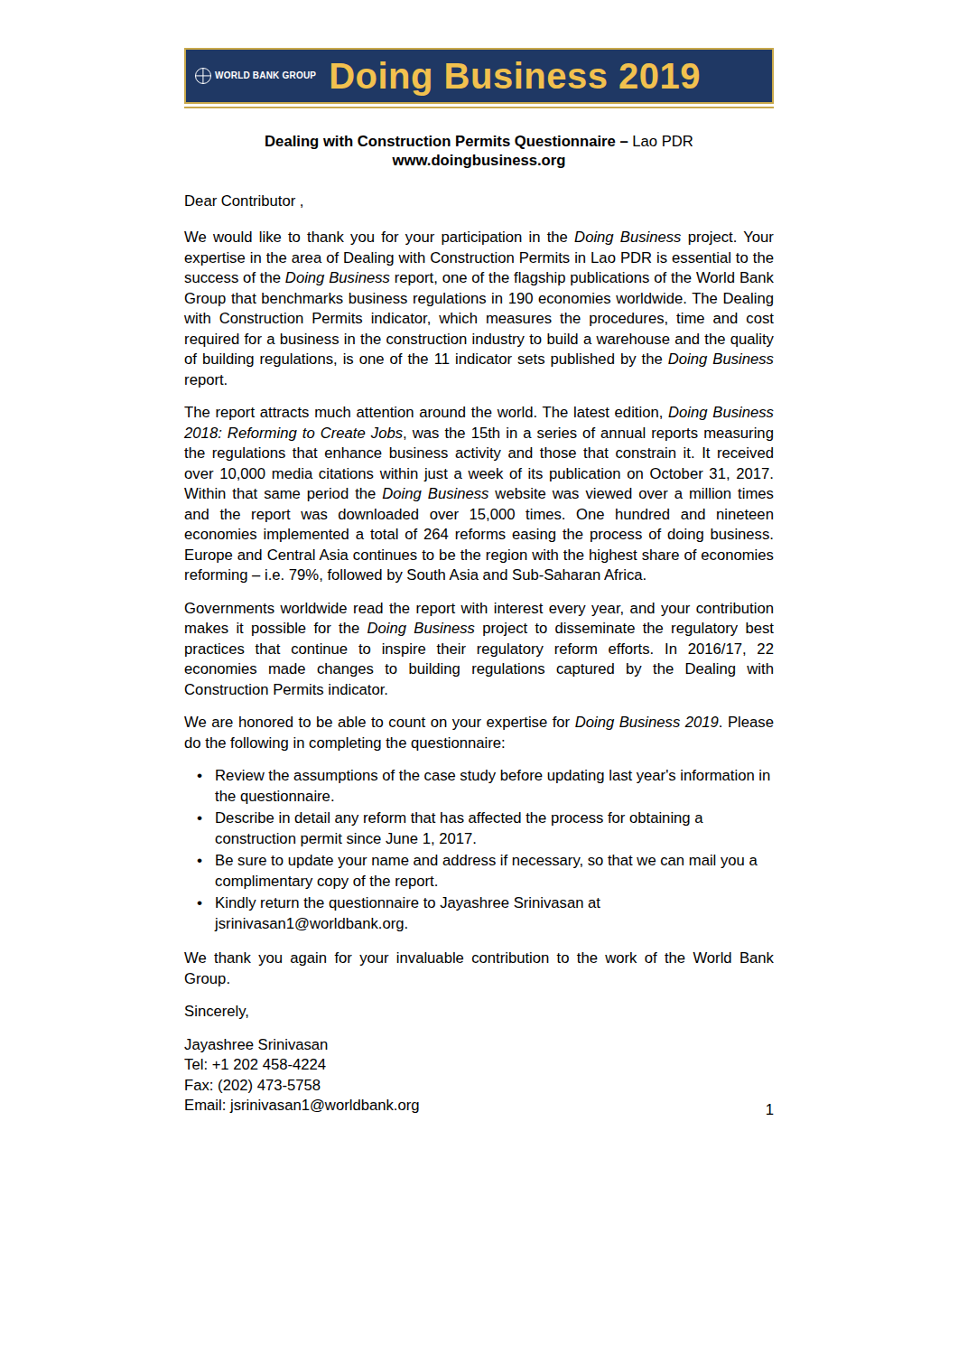WORLD BANK GROUP
Doing Business 2019
Dealing with Construction Permits Questionnaire – Lao PDR
www.doingbusiness.org
Dear Contributor ,
We would like to thank you for your participation in the Doing Business project. Your expertise in the area of Dealing with Construction Permits in Lao PDR is essential to the success of the Doing Business report, one of the flagship publications of the World Bank Group that benchmarks business regulations in 190 economies worldwide. The Dealing with Construction Permits indicator, which measures the procedures, time and cost required for a business in the construction industry to build a warehouse and the quality of building regulations, is one of the 11 indicator sets published by the Doing Business report.
The report attracts much attention around the world. The latest edition, Doing Business 2018: Reforming to Create Jobs, was the 15th in a series of annual reports measuring the regulations that enhance business activity and those that constrain it. It received over 10,000 media citations within just a week of its publication on October 31, 2017. Within that same period the Doing Business website was viewed over a million times and the report was downloaded over 15,000 times. One hundred and nineteen economies implemented a total of 264 reforms easing the process of doing business. Europe and Central Asia continues to be the region with the highest share of economies reforming – i.e. 79%, followed by South Asia and Sub-Saharan Africa.
Governments worldwide read the report with interest every year, and your contribution makes it possible for the Doing Business project to disseminate the regulatory best practices that continue to inspire their regulatory reform efforts. In 2016/17, 22 economies made changes to building regulations captured by the Dealing with Construction Permits indicator.
We are honored to be able to count on your expertise for Doing Business 2019. Please do the following in completing the questionnaire:
Review the assumptions of the case study before updating last year's information in the questionnaire.
Describe in detail any reform that has affected the process for obtaining a construction permit since June 1, 2017.
Be sure to update your name and address if necessary, so that we can mail you a complimentary copy of the report.
Kindly return the questionnaire to Jayashree Srinivasan at jsrinivasan1@worldbank.org.
We thank you again for your invaluable contribution to the work of the World Bank Group.
Sincerely,
Jayashree Srinivasan
Tel: +1 202 458-4224
Fax: (202) 473-5758
Email: jsrinivasan1@worldbank.org
1